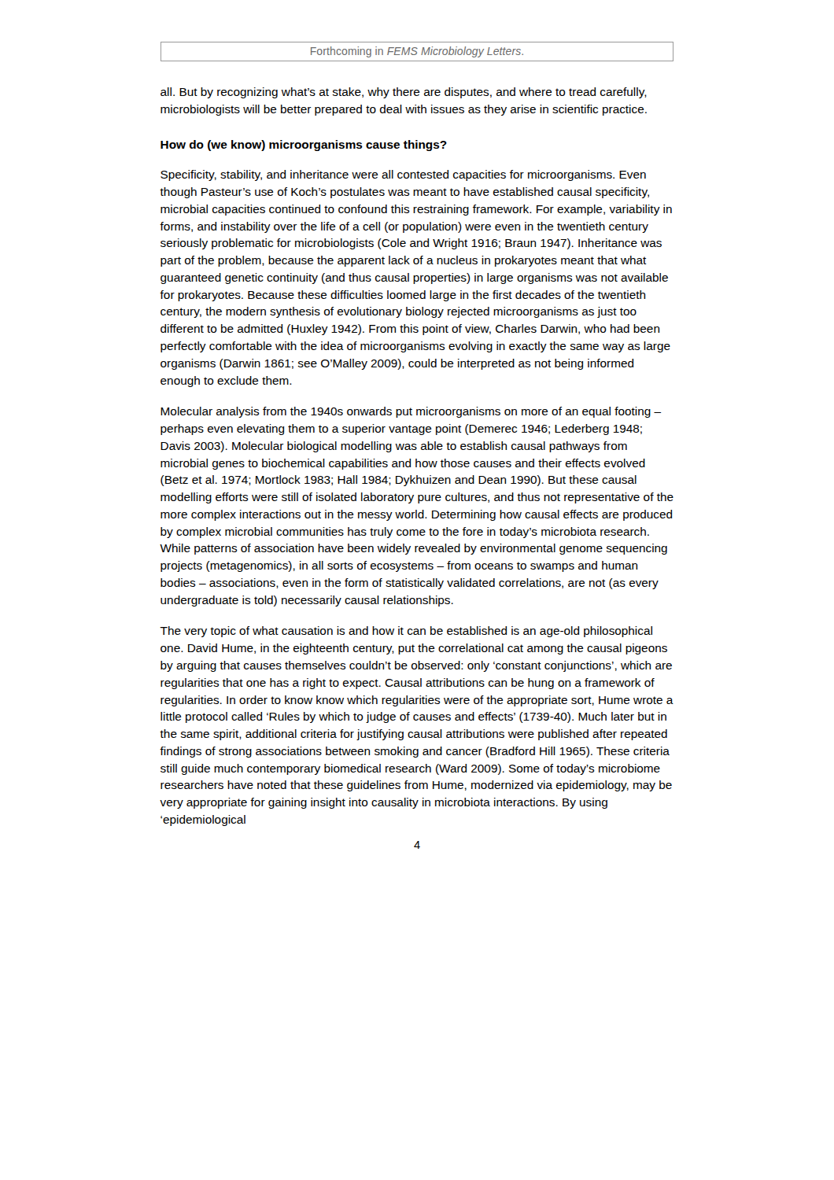Forthcoming in FEMS Microbiology Letters.
all. But by recognizing what’s at stake, why there are disputes, and where to tread carefully, microbiologists will be better prepared to deal with issues as they arise in scientific practice.
How do (we know) microorganisms cause things?
Specificity, stability, and inheritance were all contested capacities for microorganisms. Even though Pasteur’s use of Koch’s postulates was meant to have established causal specificity, microbial capacities continued to confound this restraining framework. For example, variability in forms, and instability over the life of a cell (or population) were even in the twentieth century seriously problematic for microbiologists (Cole and Wright 1916; Braun 1947). Inheritance was part of the problem, because the apparent lack of a nucleus in prokaryotes meant that what guaranteed genetic continuity (and thus causal properties) in large organisms was not available for prokaryotes. Because these difficulties loomed large in the first decades of the twentieth century, the modern synthesis of evolutionary biology rejected microorganisms as just too different to be admitted (Huxley 1942). From this point of view, Charles Darwin, who had been perfectly comfortable with the idea of microorganisms evolving in exactly the same way as large organisms (Darwin 1861; see O’Malley 2009), could be interpreted as not being informed enough to exclude them.
Molecular analysis from the 1940s onwards put microorganisms on more of an equal footing – perhaps even elevating them to a superior vantage point (Demerec 1946; Lederberg 1948; Davis 2003). Molecular biological modelling was able to establish causal pathways from microbial genes to biochemical capabilities and how those causes and their effects evolved (Betz et al. 1974; Mortlock 1983; Hall 1984; Dykhuizen and Dean 1990). But these causal modelling efforts were still of isolated laboratory pure cultures, and thus not representative of the more complex interactions out in the messy world. Determining how causal effects are produced by complex microbial communities has truly come to the fore in today’s microbiota research. While patterns of association have been widely revealed by environmental genome sequencing projects (metagenomics), in all sorts of ecosystems – from oceans to swamps and human bodies – associations, even in the form of statistically validated correlations, are not (as every undergraduate is told) necessarily causal relationships.
The very topic of what causation is and how it can be established is an age-old philosophical one. David Hume, in the eighteenth century, put the correlational cat among the causal pigeons by arguing that causes themselves couldn’t be observed: only ‘constant conjunctions’, which are regularities that one has a right to expect. Causal attributions can be hung on a framework of regularities. In order to know know which regularities were of the appropriate sort, Hume wrote a little protocol called ‘Rules by which to judge of causes and effects’ (1739-40). Much later but in the same spirit, additional criteria for justifying causal attributions were published after repeated findings of strong associations between smoking and cancer (Bradford Hill 1965). These criteria still guide much contemporary biomedical research (Ward 2009). Some of today’s microbiome researchers have noted that these guidelines from Hume, modernized via epidemiology, may be very appropriate for gaining insight into causality in microbiota interactions. By using ‘epidemiological
4